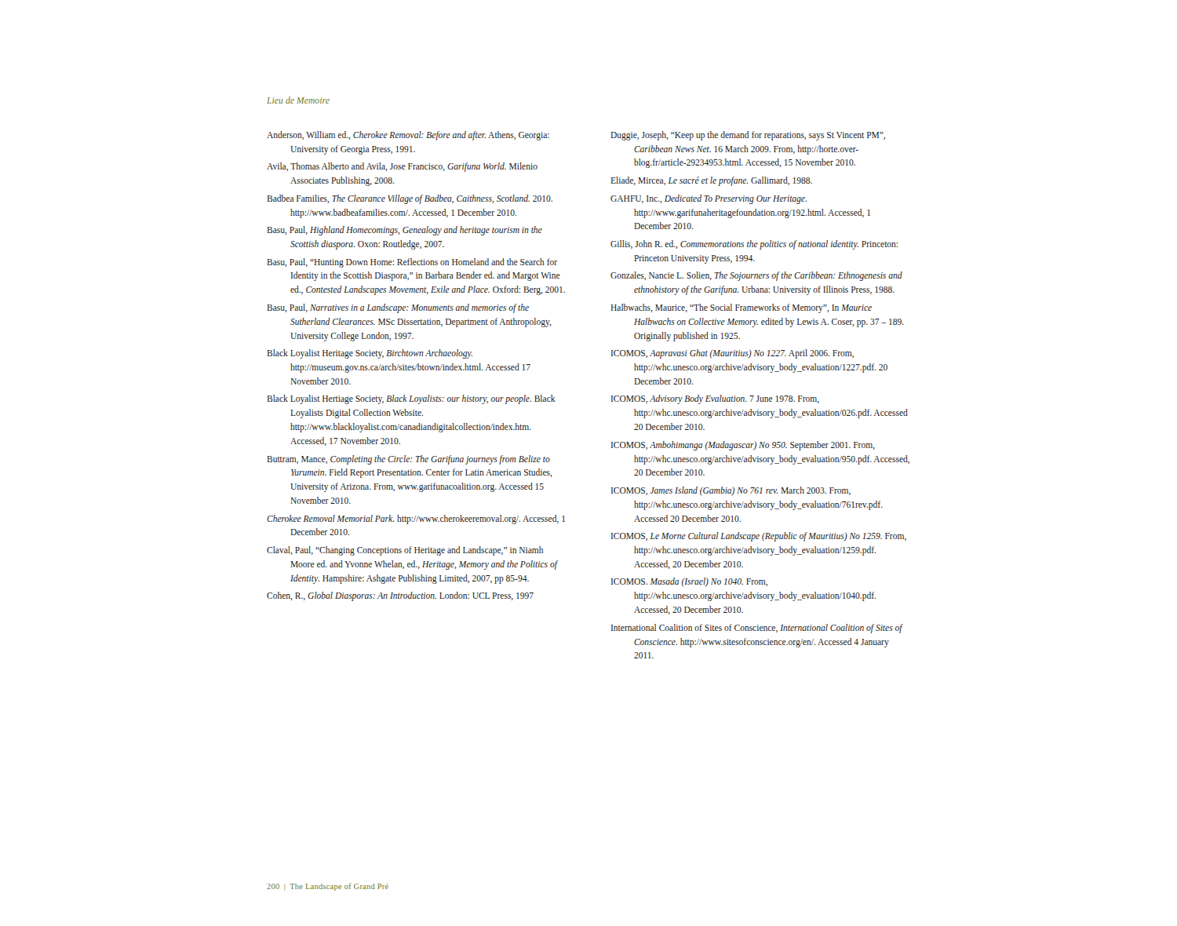Lieu de Memoire
Anderson, William ed., Cherokee Removal: Before and after. Athens, Georgia: University of Georgia Press, 1991.
Avila, Thomas Alberto and Avila, Jose Francisco, Garifuna World. Milenio Associates Publishing, 2008.
Badbea Families, The Clearance Village of Badbea, Caithness, Scotland. 2010. http://www.badbeafamilies.com/. Accessed, 1 December 2010.
Basu, Paul, Highland Homecomings, Genealogy and heritage tourism in the Scottish diaspora. Oxon: Routledge, 2007.
Basu, Paul, “Hunting Down Home: Reflections on Homeland and the Search for Identity in the Scottish Diaspora,” in Barbara Bender ed. and Margot Wine ed., Contested Landscapes Movement, Exile and Place. Oxford: Berg, 2001.
Basu, Paul, Narratives in a Landscape: Monuments and memories of the Sutherland Clearances. MSc Dissertation, Department of Anthropology, University College London, 1997.
Black Loyalist Heritage Society, Birchtown Archaeology. http://museum.gov.ns.ca/arch/sites/btown/index.html. Accessed 17 November 2010.
Black Loyalist Hertiage Society, Black Loyalists: our history, our people. Black Loyalists Digital Collection Website. http://www.blackloyalist.com/canadiandigitalcollection/index.htm. Accessed, 17 November 2010.
Buttram, Mance, Completing the Circle: The Garifuna journeys from Belize to Yurumein. Field Report Presentation. Center for Latin American Studies, University of Arizona. From, www.garifunacoalition.org. Accessed 15 November 2010.
Cherokee Removal Memorial Park. http://www.cherokeeremoval.org/. Accessed, 1 December 2010.
Claval, Paul, “Changing Conceptions of Heritage and Landscape,” in Niamh Moore ed. and Yvonne Whelan, ed., Heritage, Memory and the Politics of Identity. Hampshire: Ashgate Publishing Limited, 2007, pp 85-94.
Cohen, R., Global Diasporas: An Introduction. London: UCL Press, 1997
Duggie, Joseph, “Keep up the demand for reparations, says St Vincent PM”, Caribbean News Net. 16 March 2009. From, http://horte.over-blog.fr/article-29234953.html. Accessed, 15 November 2010.
Eliade, Mircea, Le sacré et le profane. Gallimard, 1988.
GAHFU, Inc., Dedicated To Preserving Our Heritage. http://www.garifunaheritagefoundation.org/192.html. Accessed, 1 December 2010.
Gillis, John R. ed., Commemorations the politics of national identity. Princeton: Princeton University Press, 1994.
Gonzales, Nancie L. Solien, The Sojourners of the Caribbean: Ethnogenesis and ethnohistory of the Garifuna. Urbana: University of Illinois Press, 1988.
Halbwachs, Maurice, “The Social Frameworks of Memory”, In Maurice Halbwachs on Collective Memory. edited by Lewis A. Coser, pp. 37 – 189. Originally published in 1925.
ICOMOS, Aapravasi Ghat (Mauritius) No 1227. April 2006. From, http://whc.unesco.org/archive/advisory_body_evaluation/1227.pdf. 20 December 2010.
ICOMOS, Advisory Body Evaluation. 7 June 1978. From, http://whc.unesco.org/archive/advisory_body_evaluation/026.pdf. Accessed 20 December 2010.
ICOMOS, Ambohimanga (Madagascar) No 950. September 2001. From, http://whc.unesco.org/archive/advisory_body_evaluation/950.pdf. Accessed, 20 December 2010.
ICOMOS, James Island (Gambia) No 761 rev. March 2003. From, http://whc.unesco.org/archive/advisory_body_evaluation/761rev.pdf. Accessed 20 December 2010.
ICOMOS, Le Morne Cultural Landscape (Republic of Mauritius) No 1259. From, http://whc.unesco.org/archive/advisory_body_evaluation/1259.pdf. Accessed, 20 December 2010.
ICOMOS. Masada (Israel) No 1040. From, http://whc.unesco.org/archive/advisory_body_evaluation/1040.pdf. Accessed, 20 December 2010.
International Coalition of Sites of Conscience, International Coalition of Sites of Conscience. http://www.sitesofconscience.org/en/. Accessed 4 January 2011.
200|The Landscape of Grand Pré